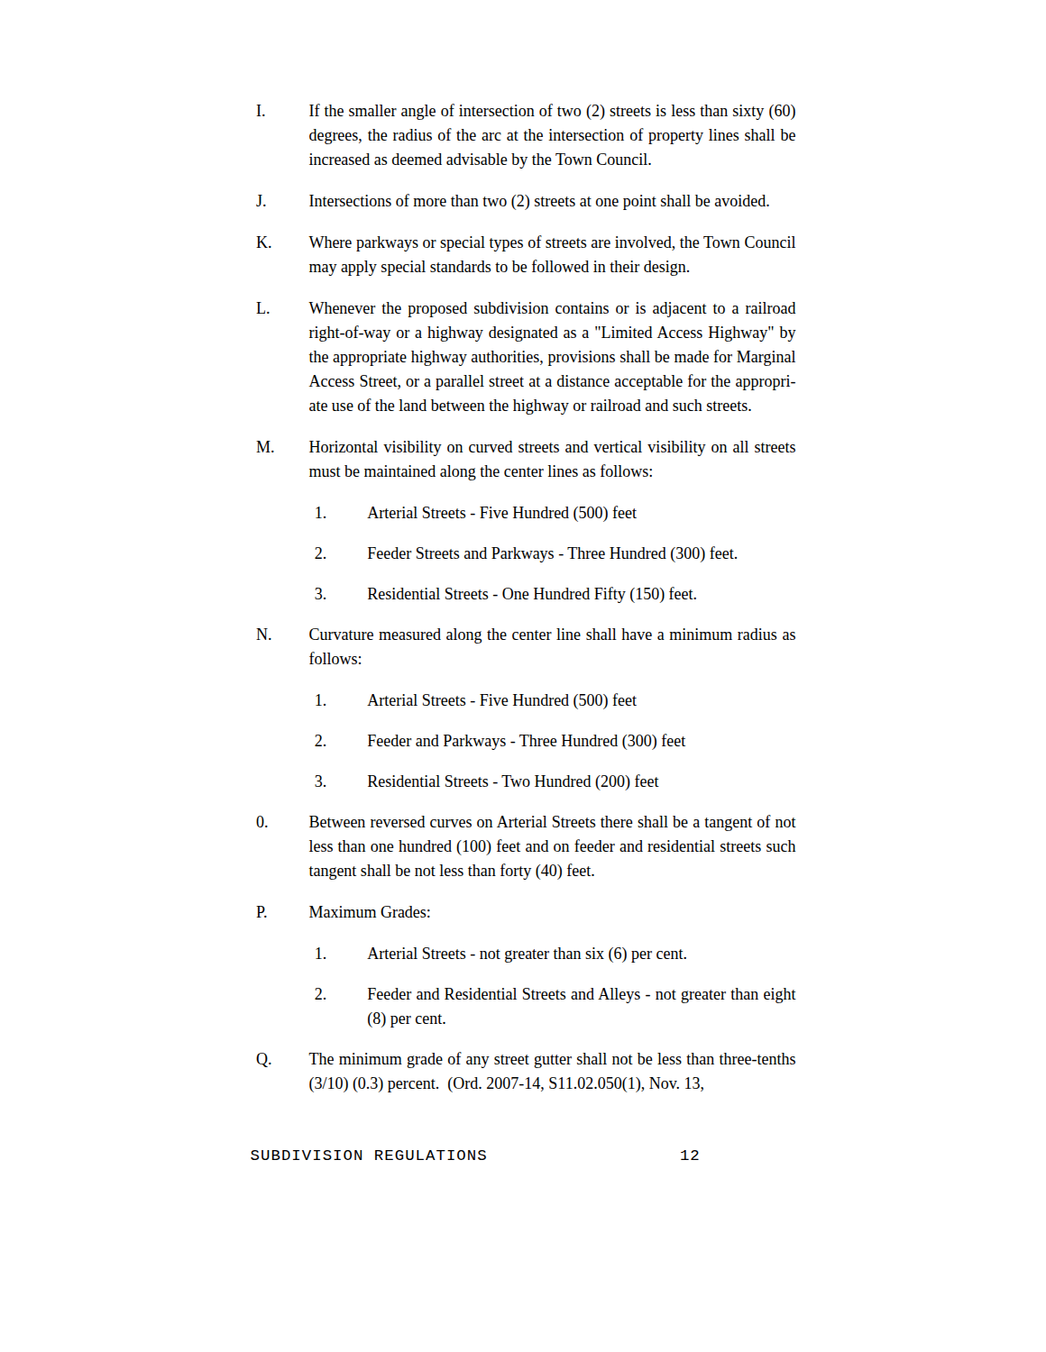I.
If the smaller angle of intersection of two (2) streets is less than sixty (60) degrees, the radius of the arc at the intersection of property lines shall be increased as deemed advisable by the Town Council.
J.
Intersections of more than two (2) streets at one point shall be avoided.
K.
Where parkways or special types of streets are involved, the Town Council may apply special standards to be followed in their design.
L.
Whenever the proposed subdivision contains or is adjacent to a railroad right-of-way or a highway designated as a "Limited Access Highway" by the appropriate highway authorities, provisions shall be made for Marginal Access Street, or a parallel street at a distance acceptable for the appropriate use of the land between the highway or railroad and such streets.
M.
Horizontal visibility on curved streets and vertical visibility on all streets must be maintained along the center lines as follows:
1.
Arterial Streets - Five Hundred (500) feet
2.
Feeder Streets and Parkways - Three Hundred (300) feet.
3.
Residential Streets - One Hundred Fifty (150) feet.
N.
Curvature measured along the center line shall have a minimum radius as follows:
1.
Arterial Streets - Five Hundred (500) feet
2.
Feeder and Parkways - Three Hundred (300) feet
3.
Residential Streets - Two Hundred (200) feet
0.
Between reversed curves on Arterial Streets there shall be a tangent of not less than one hundred (100) feet and on feeder and residential streets such tangent shall be not less than forty (40) feet.
P.
Maximum Grades:
1.
Arterial Streets - not greater than six (6) per cent.
2.
Feeder and Residential Streets and Alleys - not greater than eight (8) per cent.
Q.
The minimum grade of any street gutter shall not be less than three-tenths (3/10) (0.3) percent. (Ord. 2007-14, S11.02.050(1), Nov. 13,
SUBDIVISION REGULATIONS
12